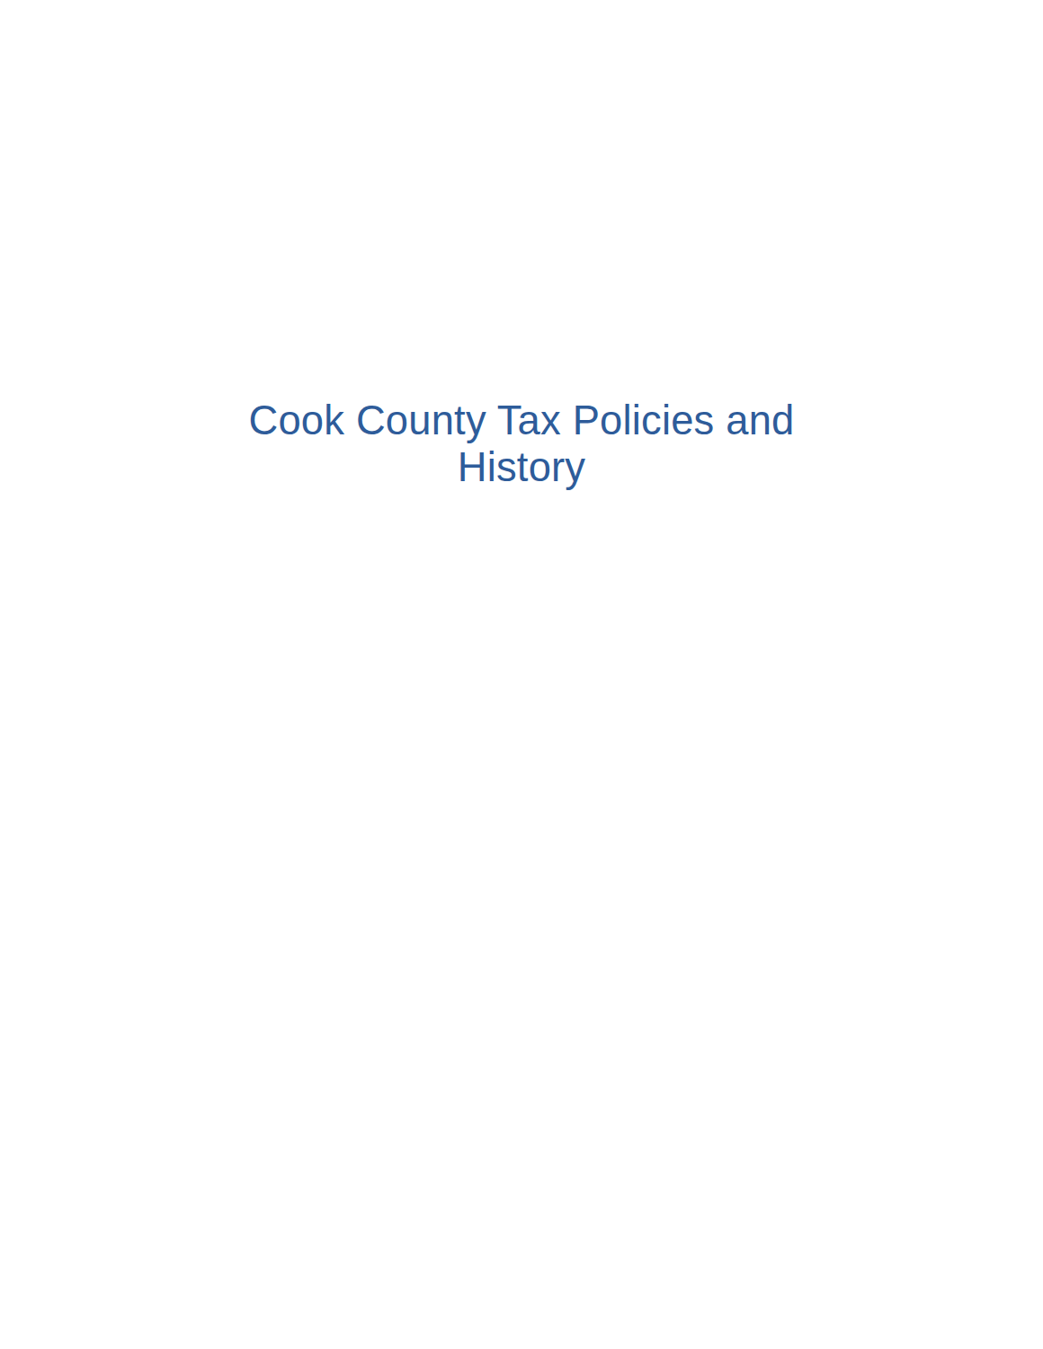Cook County Tax Policies and History